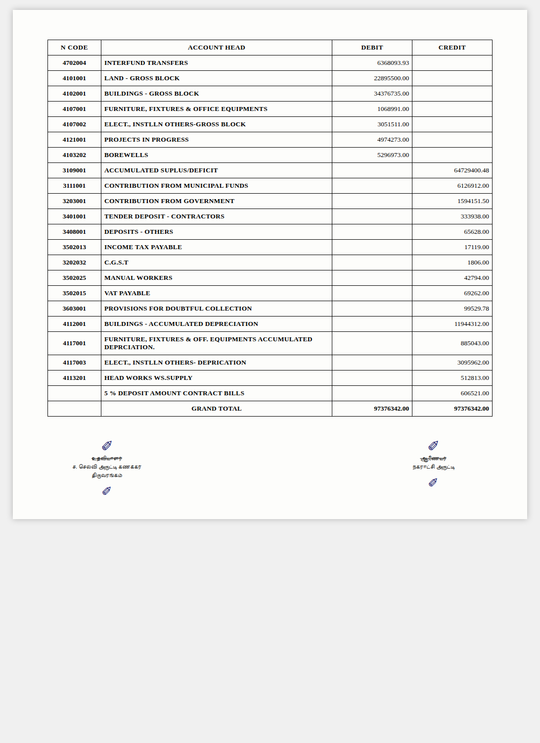| N CODE | ACCOUNT HEAD | DEBIT | CREDIT |
| --- | --- | --- | --- |
| 4702004 | INTERFUND TRANSFERS | 6368093.93 | |
| 4101001 | LAND - GROSS BLOCK | 22895500.00 | |
| 4102001 | BUILDINGS - GROSS BLOCK | 34376735.00 | |
| 4107001 | FURNITURE, FIXTURES & OFFICE EQUIPMENTS | 1068991.00 | |
| 4107002 | ELECT., INSTLLN OTHERS-GROSS BLOCK | 3051511.00 | |
| 4121001 | PROJECTS IN PROGRESS | 4974273.00 | |
| 4103202 | BOREWELLS | 5296973.00 | |
| 3109001 | ACCUMULATED SUPLUS/DEFICIT | | 64729400.48 |
| 3111001 | CONTRIBUTION FROM MUNICIPAL FUNDS | | 6126912.00 |
| 3203001 | CONTRIBUTION FROM GOVERNMENT | | 1594151.50 |
| 3401001 | TENDER DEPOSIT - CONTRACTORS | | 333938.00 |
| 3408001 | DEPOSITS - OTHERS | | 65628.00 |
| 3502013 | INCOME TAX PAYABLE | | 17119.00 |
| 3202032 | C.G.S.T | | 1806.00 |
| 3502025 | MANUAL WORKERS | | 42794.00 |
| 3502015 | VAT PAYABLE | | 69262.00 |
| 3603001 | PROVISIONS FOR DOUBTFUL COLLECTION | | 99529.78 |
| 4112001 | BUILDINGS - ACCUMULATED DEPRECIATION | | 11944312.00 |
| 4117001 | FURNITURE, FIXTURES & OFF. EQUIPMENTS ACCUMULATED DEPRCIATION. | | 885043.00 |
| 4117003 | ELECT., INSTLLN OTHERS- DEPRICATION | | 3095962.00 |
| 4113201 | HEAD WORKS WS.SUPPLY | | 512813.00 |
| | 5 % DEPOSIT AMOUNT CONTRACT BILLS | | 606521.00 |
| | GRAND TOTAL | 97376342.00 | 97376342.00 |
✐
உதவியாளர்
ச. செல்வி அருட்டி கணக்கர்
திருவரங்கம்
✐
✐
ஆணையர்
நகராட்சி அருட்டி
✐